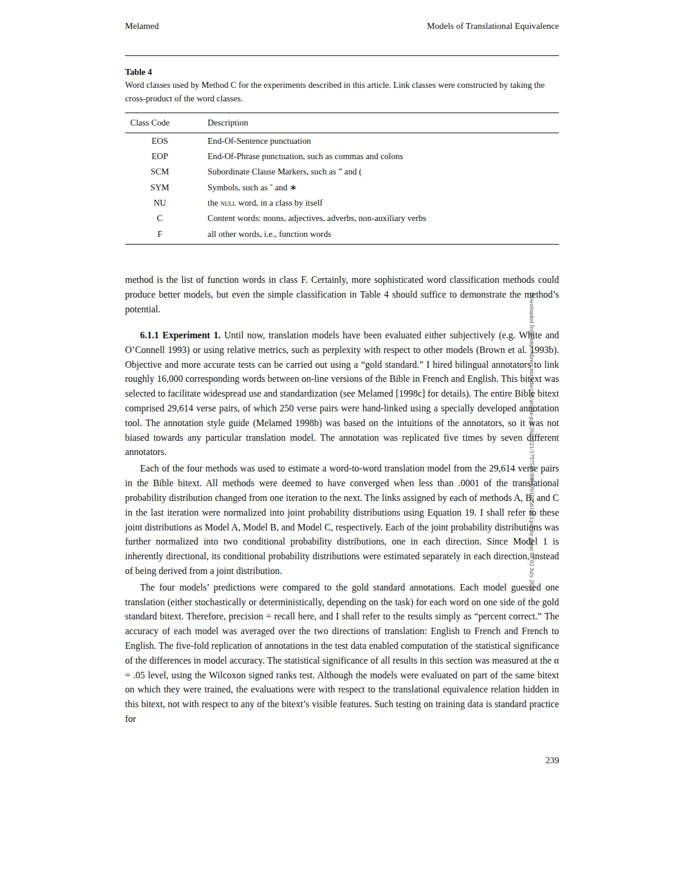Downloaded from http://direct.mit.edu/coli/article-pdf/26/2/221/1797503/089120100561683.pdf by guest on 02 July 2022
Melamed Models of Translational Equivalence
Table 4 Word classes used by Method C for the experiments described in this article. Link classes were constructed by taking the cross-product of the word classes.
| Class Code | Description |
| --- | --- |
| EOS | End-Of-Sentence punctuation |
| EOP | End-Of-Phrase punctuation, such as commas and colons |
| SCM | Subordinate Clause Markers, such as ” and ( |
| SYM | Symbols, such as ˜ and ∗ |
| NU | the null word, in a class by itself |
| C | Content words: nouns, adjectives, adverbs, non-auxiliary verbs |
| F | all other words, i.e., function words |
method is the list of function words in class F. Certainly, more sophisticated word classification methods could produce better models, but even the simple classification in Table 4 should suffice to demonstrate the method’s potential.
6.1.1 Experiment 1. Until now, translation models have been evaluated either subjectively (e.g. White and O’Connell 1993) or using relative metrics, such as perplexity with respect to other models (Brown et al. 1993b). Objective and more accurate tests can be carried out using a “gold standard.” I hired bilingual annotators to link roughly 16,000 corresponding words between on-line versions of the Bible in French and English. This bitext was selected to facilitate widespread use and standardization (see Melamed [1998c] for details). The entire Bible bitext comprised 29,614 verse pairs, of which 250 verse pairs were hand-linked using a specially developed annotation tool. The annotation style guide (Melamed 1998b) was based on the intuitions of the annotators, so it was not biased towards any particular translation model. The annotation was replicated five times by seven different annotators.
Each of the four methods was used to estimate a word-to-word translation model from the 29,614 verse pairs in the Bible bitext. All methods were deemed to have converged when less than .0001 of the translational probability distribution changed from one iteration to the next. The links assigned by each of methods A, B, and C in the last iteration were normalized into joint probability distributions using Equation 19. I shall refer to these joint distributions as Model A, Model B, and Model C, respectively. Each of the joint probability distributions was further normalized into two conditional probability distributions, one in each direction. Since Model 1 is inherently directional, its conditional probability distributions were estimated separately in each direction, instead of being derived from a joint distribution.
The four models’ predictions were compared to the gold standard annotations. Each model guessed one translation (either stochastically or deterministically, depending on the task) for each word on one side of the gold standard bitext. Therefore, precision = recall here, and I shall refer to the results simply as “percent correct.” The accuracy of each model was averaged over the two directions of translation: English to French and French to English. The five-fold replication of annotations in the test data enabled computation of the statistical significance of the differences in model accuracy. The statistical significance of all results in this section was measured at the α = .05 level, using the Wilcoxon signed ranks test. Although the models were evaluated on part of the same bitext on which they were trained, the evaluations were with respect to the translational equivalence relation hidden in this bitext, not with respect to any of the bitext’s visible features. Such testing on training data is standard practice for
239